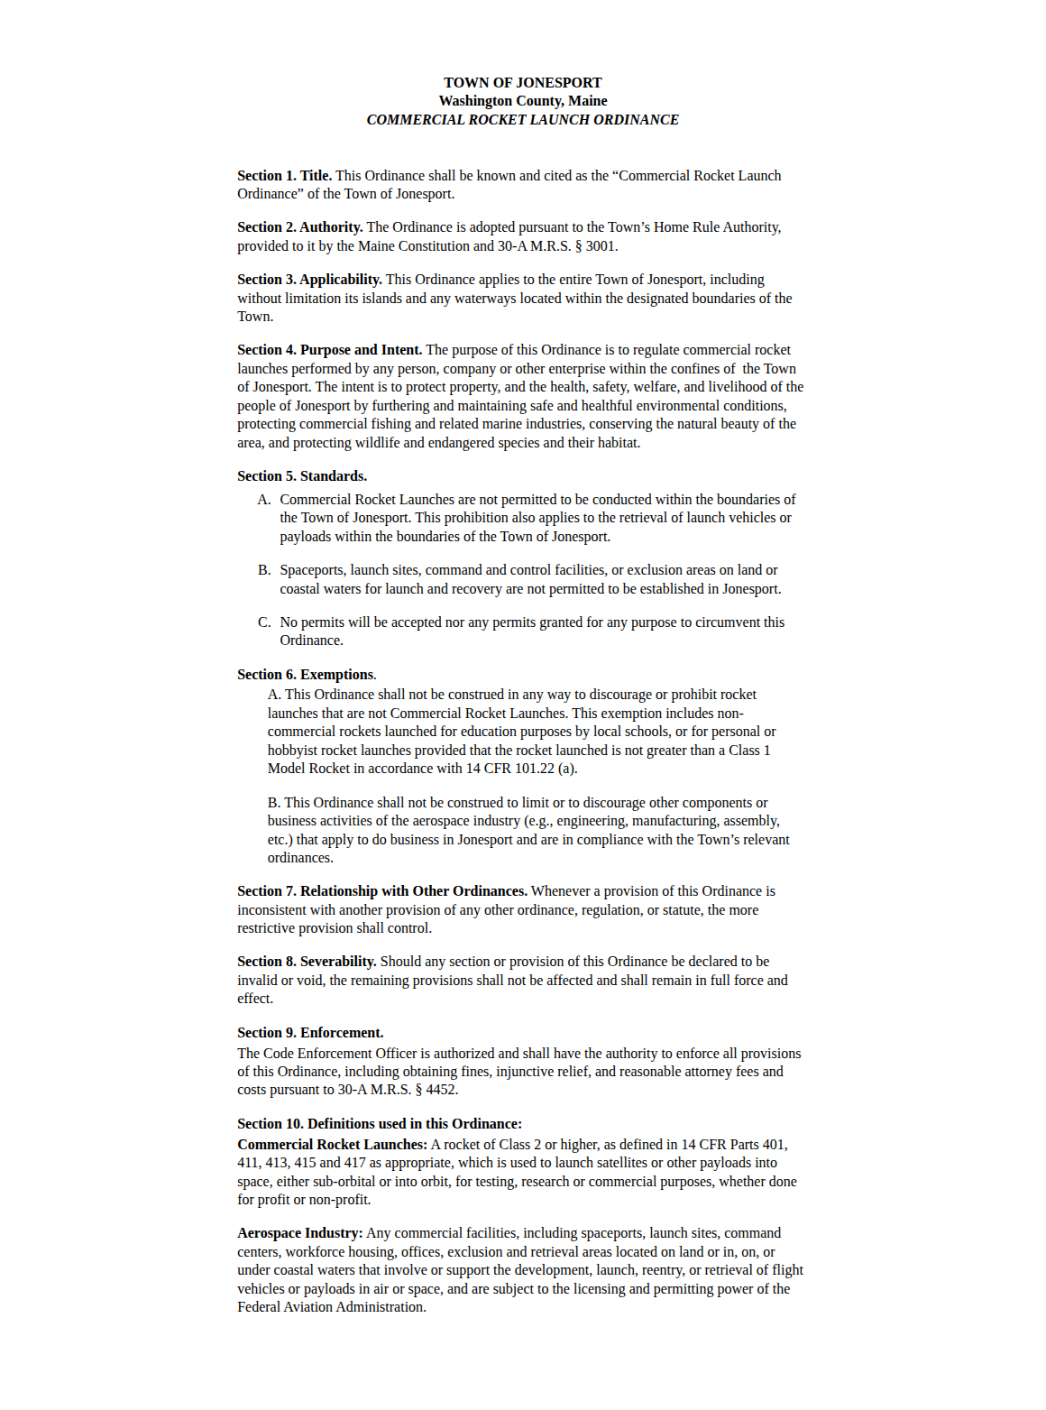TOWN OF JONESPORT
Washington County, Maine
COMMERCIAL ROCKET LAUNCH ORDINANCE
Section 1. Title. This Ordinance shall be known and cited as the “Commercial Rocket Launch Ordinance” of the Town of Jonesport.
Section 2. Authority. The Ordinance is adopted pursuant to the Town’s Home Rule Authority, provided to it by the Maine Constitution and 30-A M.R.S. § 3001.
Section 3. Applicability. This Ordinance applies to the entire Town of Jonesport, including without limitation its islands and any waterways located within the designated boundaries of the Town.
Section 4. Purpose and Intent. The purpose of this Ordinance is to regulate commercial rocket launches performed by any person, company or other enterprise within the confines of the Town of Jonesport. The intent is to protect property, and the health, safety, welfare, and livelihood of the people of Jonesport by furthering and maintaining safe and healthful environmental conditions, protecting commercial fishing and related marine industries, conserving the natural beauty of the area, and protecting wildlife and endangered species and their habitat.
Section 5. Standards.
Commercial Rocket Launches are not permitted to be conducted within the boundaries of the Town of Jonesport. This prohibition also applies to the retrieval of launch vehicles or payloads within the boundaries of the Town of Jonesport.
Spaceports, launch sites, command and control facilities, or exclusion areas on land or coastal waters for launch and recovery are not permitted to be established in Jonesport.
No permits will be accepted nor any permits granted for any purpose to circumvent this Ordinance.
Section 6. Exemptions.
A. This Ordinance shall not be construed in any way to discourage or prohibit rocket launches that are not Commercial Rocket Launches. This exemption includes non-commercial rockets launched for education purposes by local schools, or for personal or hobbyist rocket launches provided that the rocket launched is not greater than a Class 1 Model Rocket in accordance with 14 CFR 101.22 (a).
B. This Ordinance shall not be construed to limit or to discourage other components or business activities of the aerospace industry (e.g., engineering, manufacturing, assembly, etc.) that apply to do business in Jonesport and are in compliance with the Town’s relevant ordinances.
Section 7. Relationship with Other Ordinances. Whenever a provision of this Ordinance is inconsistent with another provision of any other ordinance, regulation, or statute, the more restrictive provision shall control.
Section 8. Severability. Should any section or provision of this Ordinance be declared to be invalid or void, the remaining provisions shall not be affected and shall remain in full force and effect.
Section 9. Enforcement.
The Code Enforcement Officer is authorized and shall have the authority to enforce all provisions of this Ordinance, including obtaining fines, injunctive relief, and reasonable attorney fees and costs pursuant to 30-A M.R.S. § 4452.
Section 10. Definitions used in this Ordinance:
Commercial Rocket Launches: A rocket of Class 2 or higher, as defined in 14 CFR Parts 401, 411, 413, 415 and 417 as appropriate, which is used to launch satellites or other payloads into space, either sub-orbital or into orbit, for testing, research or commercial purposes, whether done for profit or non-profit.
Aerospace Industry: Any commercial facilities, including spaceports, launch sites, command centers, workforce housing, offices, exclusion and retrieval areas located on land or in, on, or under coastal waters that involve or support the development, launch, reentry, or retrieval of flight vehicles or payloads in air or space, and are subject to the licensing and permitting power of the Federal Aviation Administration.